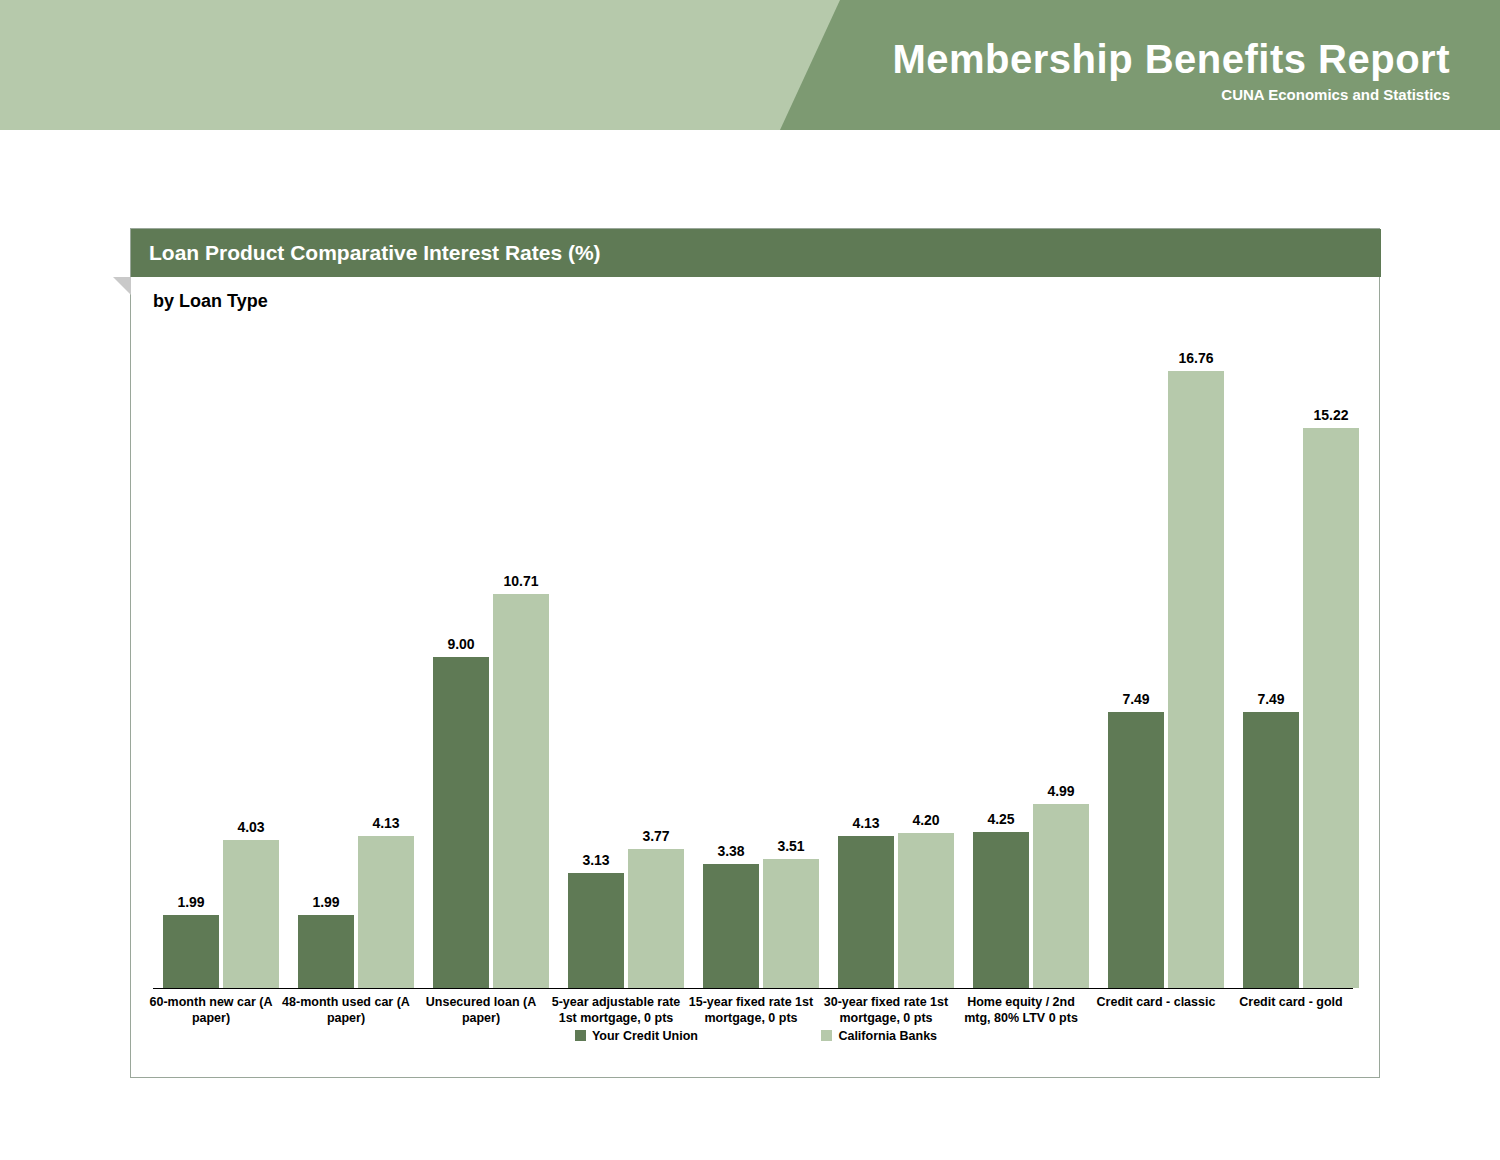Membership Benefits Report
CUNA Economics and Statistics
Loan Product Comparative Interest Rates (%)
by Loan Type
1.99
4.03
1.99
4.13
9.00
10.71
3.13
3.77
3.38
3.51
4.13
4.20
4.25
4.99
7.49
16.76
7.49
15.22
60-month new car (A paper)
48-month used car (A paper)
Unsecured loan (A paper)
5-year adjustable rate 1st mortgage, 0 pts
15-year fixed rate 1st mortgage, 0 pts
30-year fixed rate 1st mortgage, 0 pts
Home equity / 2nd mtg, 80% LTV 0 pts
Credit card - classic
Credit card - gold
Your Credit Union California Banks